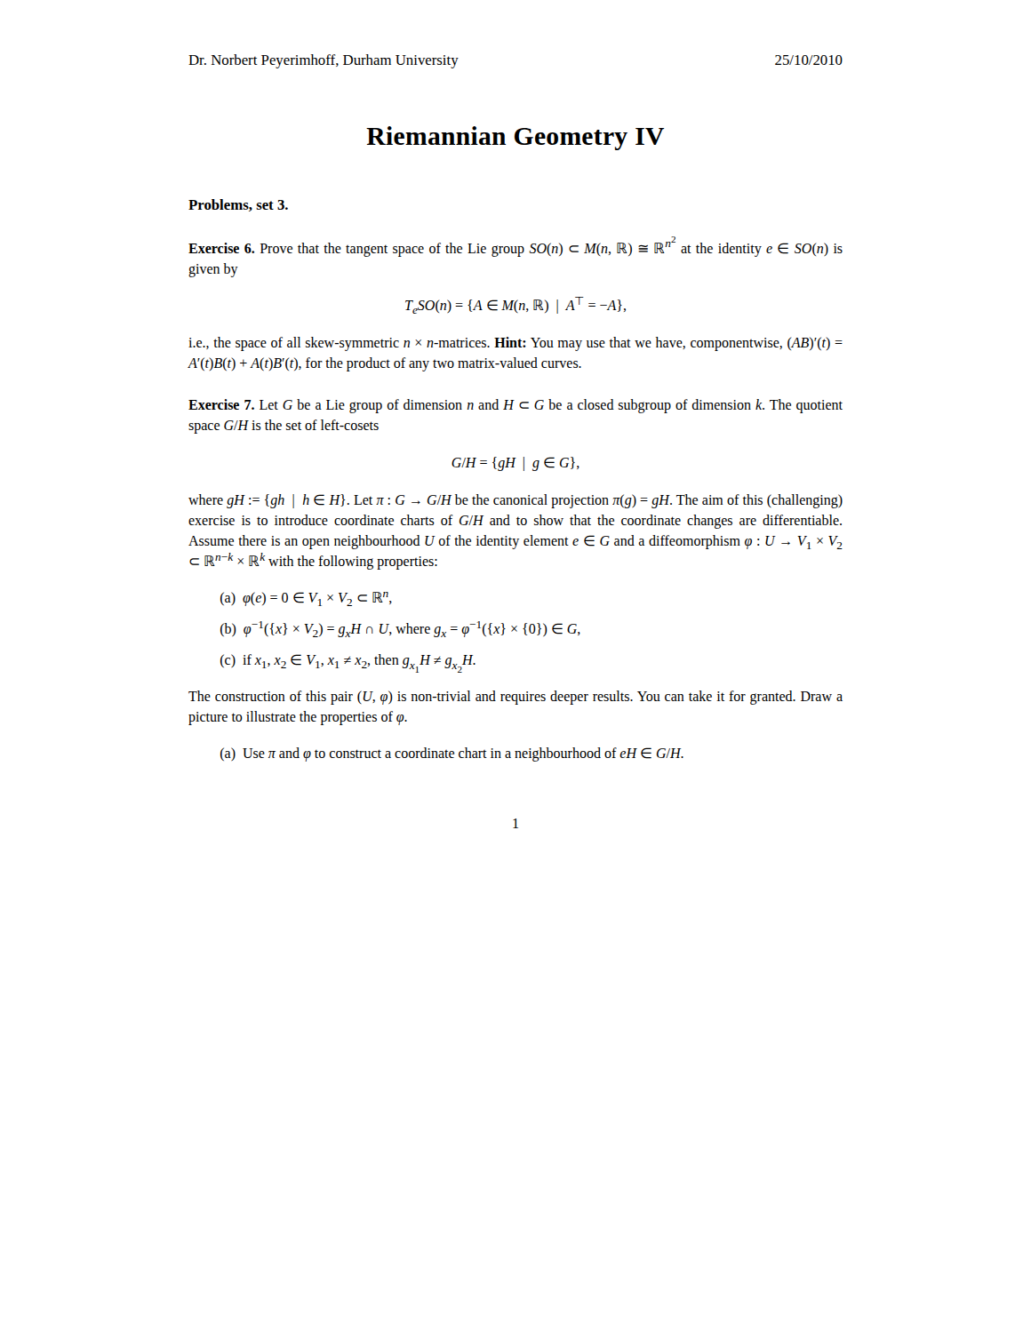Dr. Norbert Peyerimhoff, Durham University 25/10/2010
Riemannian Geometry IV
Problems, set 3.
Exercise 6. Prove that the tangent space of the Lie group SO(n) ⊂ M(n, ℝ) ≅ ℝn2 at the identity e ∈ SO(n) is given by
TeSO(n) = {A ∈ M(n, ℝ) | A⊤ = −A},
i.e., the space of all skew-symmetric n × n-matrices. Hint: You may use that we have, componentwise, (AB)′(t) = A′(t)B(t) + A(t)B′(t), for the product of any two matrix-valued curves.
Exercise 7. Let G be a Lie group of dimension n and H ⊂ G be a closed subgroup of dimension k. The quotient space G/H is the set of left-cosets
G/H = {gH | g ∈ G},
where gH := {gh | h ∈ H}. Let π : G → G/H be the canonical projection π(g) = gH. The aim of this (challenging) exercise is to introduce coordinate charts of G/H and to show that the coordinate changes are differentiable. Assume there is an open neighbourhood U of the identity element e ∈ G and a diffeomorphism φ : U → V1 × V2 ⊂ ℝn−k × ℝk with the following properties:
φ(e) = 0 ∈ V1 × V2 ⊂ ℝn,
φ−1({x} × V2) = gxH ∩ U, where gx = φ−1({x} × {0}) ∈ G,
if x1, x2 ∈ V1, x1 ≠ x2, then gx1H ≠ gx2H.
The construction of this pair (U, φ) is non-trivial and requires deeper results. You can take it for granted. Draw a picture to illustrate the properties of φ.
Use π and φ to construct a coordinate chart in a neighbourhood of eH ∈ G/H.
1